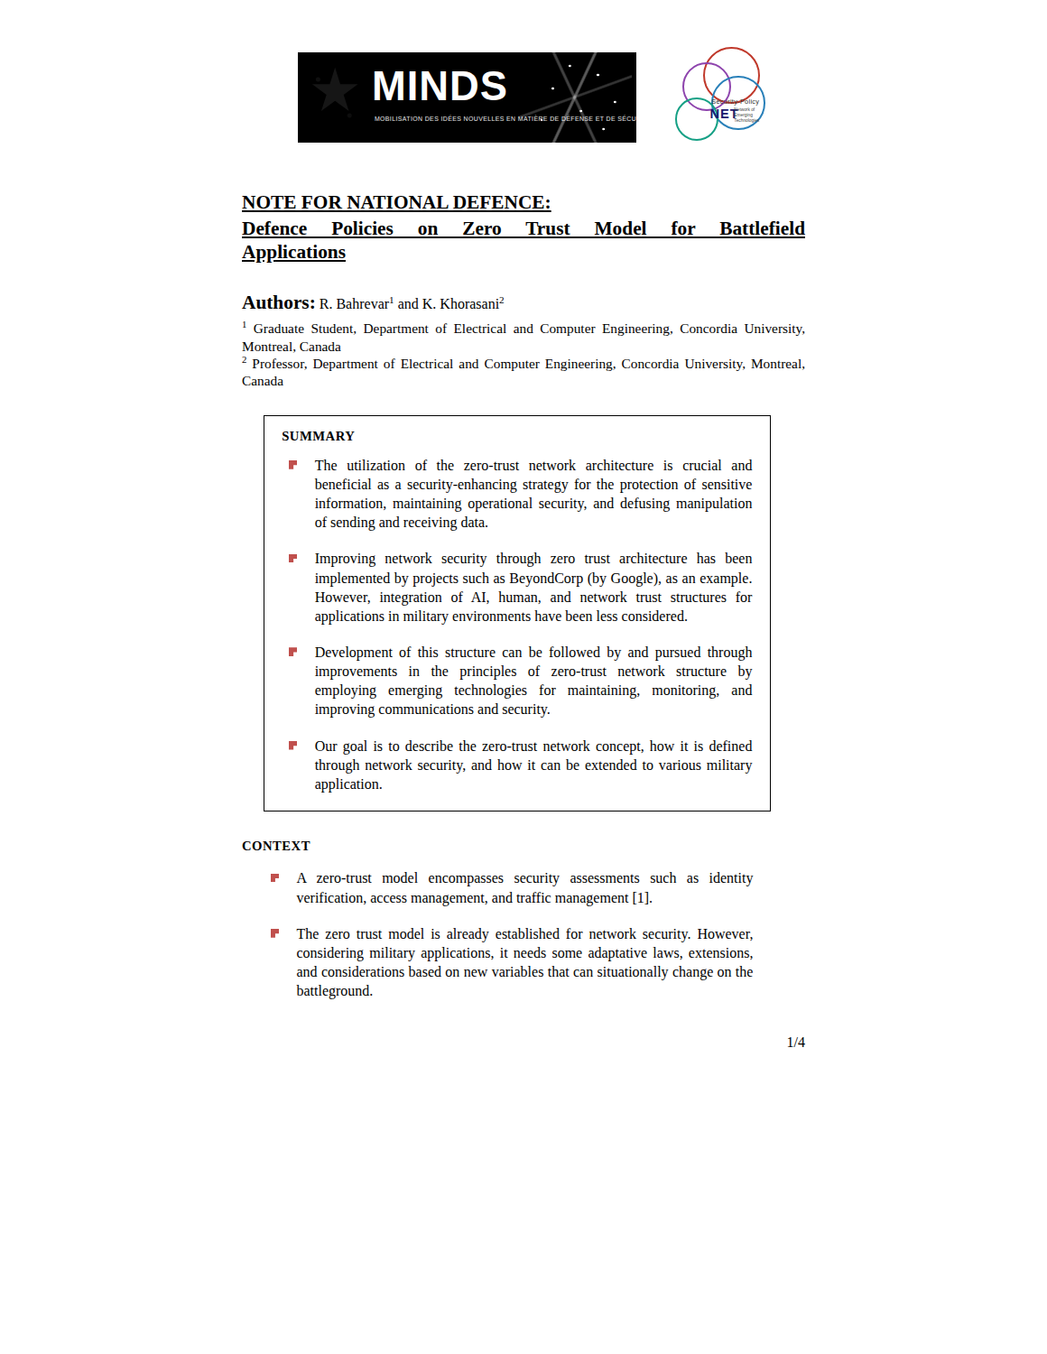MINDS
MOBILISATION DES IDÉES NOUVELLES EN MATIÈRE DE DÉFENSE ET DE SÉCURITÉ
Security-Policy
NET
Network of Emerging Technologies
NOTE FOR NATIONAL DEFENCE:
Defence Policies on Zero Trust Model for Battlefield Applications
Authors: R. Bahrevar1 and K. Khorasani2
1 Graduate Student, Department of Electrical and Computer Engineering, Concordia University, Montreal, Canada
2 Professor, Department of Electrical and Computer Engineering, Concordia University, Montreal, Canada
SUMMARY
The utilization of the zero-trust network architecture is crucial and beneficial as a security-enhancing strategy for the protection of sensitive information, maintaining operational security, and defusing manipulation of sending and receiving data.
Improving network security through zero trust architecture has been implemented by projects such as BeyondCorp (by Google), as an example. However, integration of AI, human, and network trust structures for applications in military environments have been less considered.
Development of this structure can be followed by and pursued through improvements in the principles of zero-trust network structure by employing emerging technologies for maintaining, monitoring, and improving communications and security.
Our goal is to describe the zero-trust network concept, how it is defined through network security, and how it can be extended to various military application.
CONTEXT
A zero-trust model encompasses security assessments such as identity verification, access management, and traffic management [1].
The zero trust model is already established for network security. However, considering military applications, it needs some adaptative laws, extensions, and considerations based on new variables that can situationally change on the battleground.
1/4